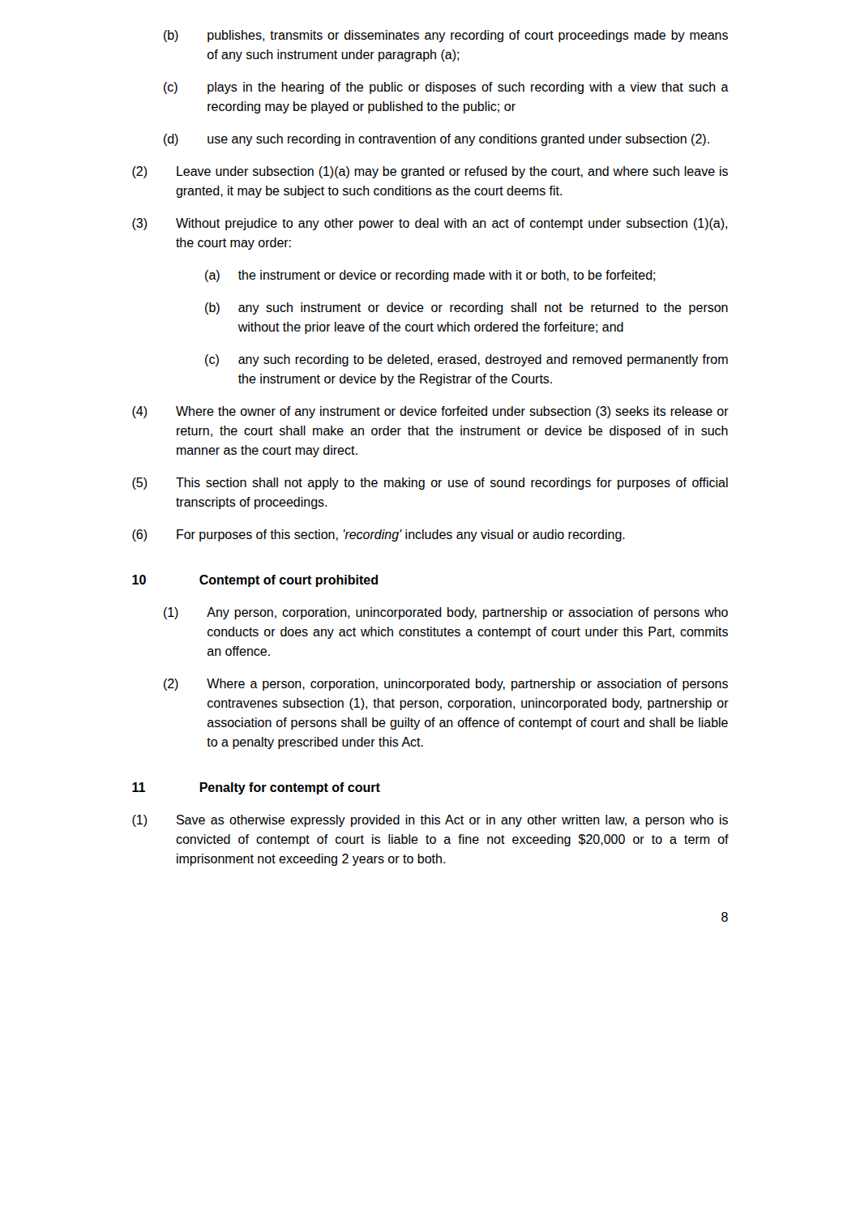(b) publishes, transmits or disseminates any recording of court proceedings made by means of any such instrument under paragraph (a);
(c) plays in the hearing of the public or disposes of such recording with a view that such a recording may be played or published to the public; or
(d) use any such recording in contravention of any conditions granted under subsection (2).
(2) Leave under subsection (1)(a) may be granted or refused by the court, and where such leave is granted, it may be subject to such conditions as the court deems fit.
(3) Without prejudice to any other power to deal with an act of contempt under subsection (1)(a), the court may order:
(a) the instrument or device or recording made with it or both, to be forfeited;
(b) any such instrument or device or recording shall not be returned to the person without the prior leave of the court which ordered the forfeiture; and
(c) any such recording to be deleted, erased, destroyed and removed permanently from the instrument or device by the Registrar of the Courts.
(4) Where the owner of any instrument or device forfeited under subsection (3) seeks its release or return, the court shall make an order that the instrument or device be disposed of in such manner as the court may direct.
(5) This section shall not apply to the making or use of sound recordings for purposes of official transcripts of proceedings.
(6) For purposes of this section, 'recording' includes any visual or audio recording.
10 Contempt of court prohibited
(1) Any person, corporation, unincorporated body, partnership or association of persons who conducts or does any act which constitutes a contempt of court under this Part, commits an offence.
(2) Where a person, corporation, unincorporated body, partnership or association of persons contravenes subsection (1), that person, corporation, unincorporated body, partnership or association of persons shall be guilty of an offence of contempt of court and shall be liable to a penalty prescribed under this Act.
11 Penalty for contempt of court
(1) Save as otherwise expressly provided in this Act or in any other written law, a person who is convicted of contempt of court is liable to a fine not exceeding $20,000 or to a term of imprisonment not exceeding 2 years or to both.
8